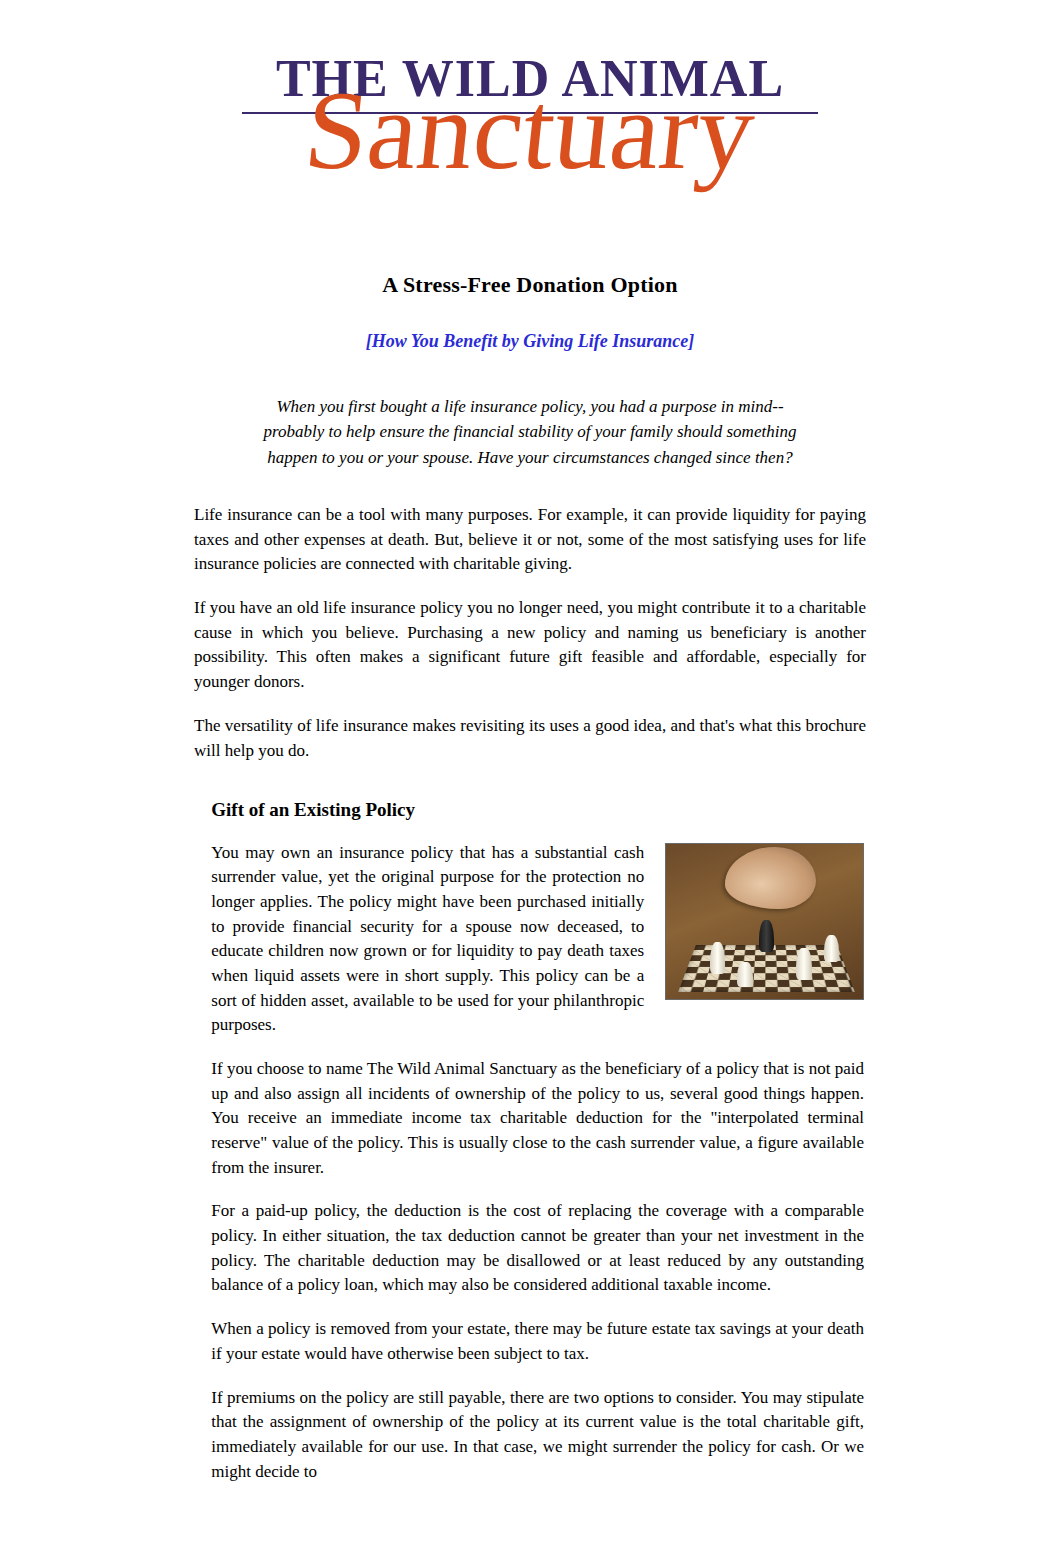The Wild Animal
Sanctuary
A Stress-Free Donation Option
[How You Benefit by Giving Life Insurance]
When you first bought a life insurance policy, you had a purpose in mind-- probably to help ensure the financial stability of your family should something happen to you or your spouse. Have your circumstances changed since then?
Life insurance can be a tool with many purposes. For example, it can provide liquidity for paying taxes and other expenses at death. But, believe it or not, some of the most satisfying uses for life insurance policies are connected with charitable giving.
If you have an old life insurance policy you no longer need, you might contribute it to a charitable cause in which you believe. Purchasing a new policy and naming us beneficiary is another possibility. This often makes a significant future gift feasible and affordable, especially for younger donors.
The versatility of life insurance makes revisiting its uses a good idea, and that's what this brochure will help you do.
Gift of an Existing Policy
You may own an insurance policy that has a substantial cash surrender value, yet the original purpose for the protection no longer applies. The policy might have been purchased initially to provide financial security for a spouse now deceased, to educate children now grown or for liquidity to pay death taxes when liquid assets were in short supply. This policy can be a sort of hidden asset, available to be used for your philanthropic purposes.
If you choose to name The Wild Animal Sanctuary as the beneficiary of a policy that is not paid up and also assign all incidents of ownership of the policy to us, several good things happen. You receive an immediate income tax charitable deduction for the "interpolated terminal reserve" value of the policy. This is usually close to the cash surrender value, a figure available from the insurer.
For a paid-up policy, the deduction is the cost of replacing the coverage with a comparable policy. In either situation, the tax deduction cannot be greater than your net investment in the policy. The charitable deduction may be disallowed or at least reduced by any outstanding balance of a policy loan, which may also be considered additional taxable income.
When a policy is removed from your estate, there may be future estate tax savings at your death if your estate would have otherwise been subject to tax.
If premiums on the policy are still payable, there are two options to consider. You may stipulate that the assignment of ownership of the policy at its current value is the total charitable gift, immediately available for our use. In that case, we might surrender the policy for cash. Or we might decide to